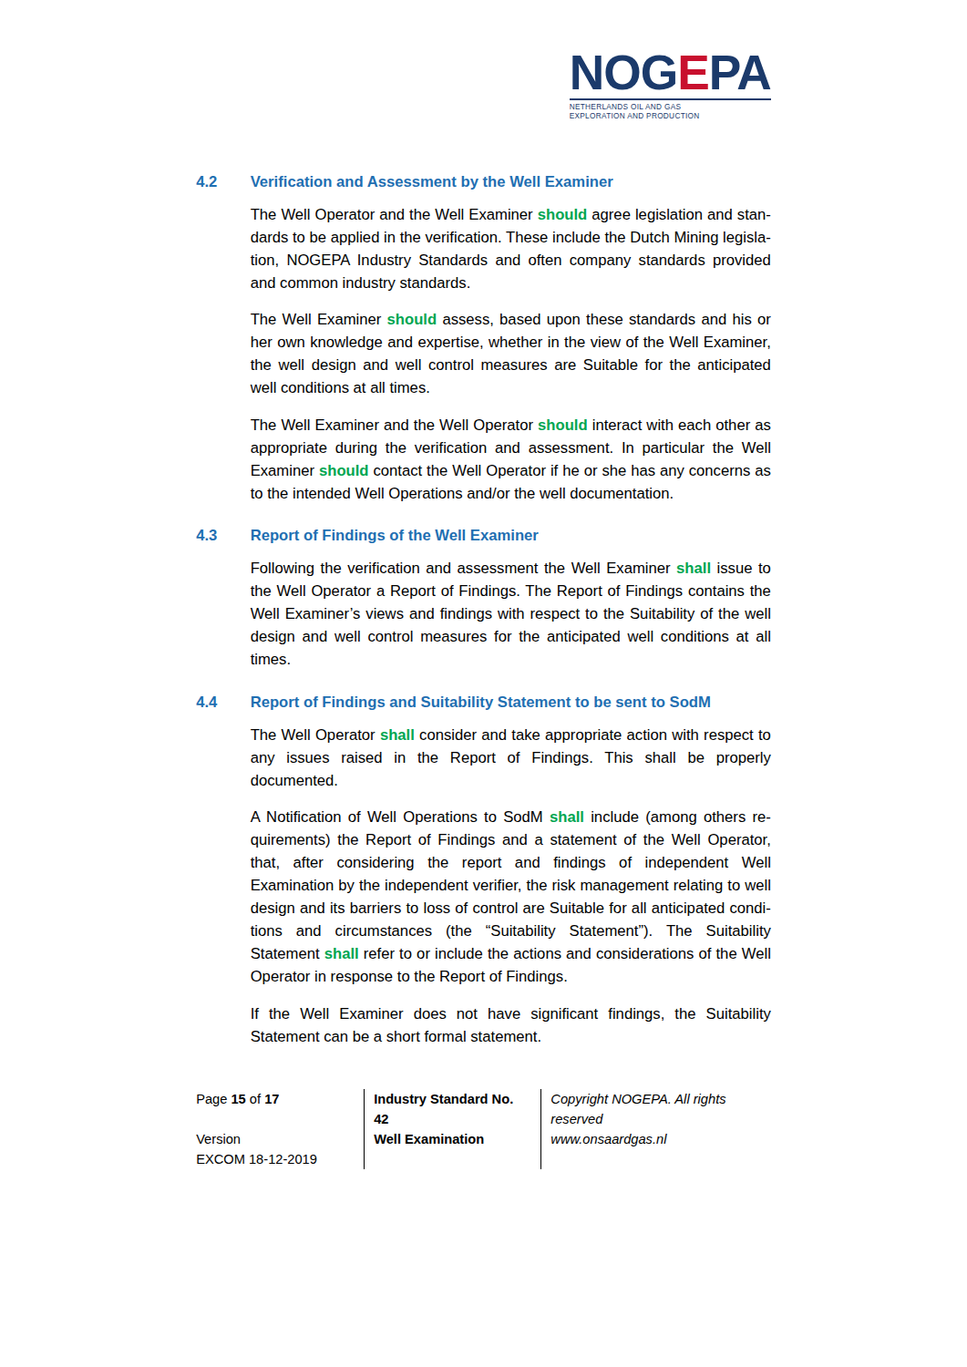NOGEPA
Netherlands Oil and Gas
Exploration and Production
4.2 Verification and Assessment by the Well Examiner
The Well Operator and the Well Examiner should agree legislation and standards to be applied in the verification. These include the Dutch Mining legislation, NOGEPA Industry Standards and often company standards provided and common industry standards.
The Well Examiner should assess, based upon these standards and his or her own knowledge and expertise, whether in the view of the Well Examiner, the well design and well control measures are Suitable for the anticipated well conditions at all times.
The Well Examiner and the Well Operator should interact with each other as appropriate during the verification and assessment. In particular the Well Examiner should contact the Well Operator if he or she has any concerns as to the intended Well Operations and/or the well documentation.
4.3 Report of Findings of the Well Examiner
Following the verification and assessment the Well Examiner shall issue to the Well Operator a Report of Findings. The Report of Findings contains the Well Examiner’s views and findings with respect to the Suitability of the well design and well control measures for the anticipated well conditions at all times.
4.4 Report of Findings and Suitability Statement to be sent to SodM
The Well Operator shall consider and take appropriate action with respect to any issues raised in the Report of Findings. This shall be properly documented.
A Notification of Well Operations to SodM shall include (among others requirements) the Report of Findings and a statement of the Well Operator, that, after considering the report and findings of independent Well Examination by the independent verifier, the risk management relating to well design and its barriers to loss of control are Suitable for all anticipated conditions and circumstances (the “Suitability Statement”). The Suitability Statement shall refer to or include the actions and considerations of the Well Operator in response to the Report of Findings.
If the Well Examiner does not have significant findings, the Suitability Statement can be a short formal statement.
| Page 15 of 17 | Industry Standard No. 42 | Copyright NOGEPA. All rights reserved |
| Version EXCOM 18-12-2019 | Well Examination | www.onsaardgas.nl |